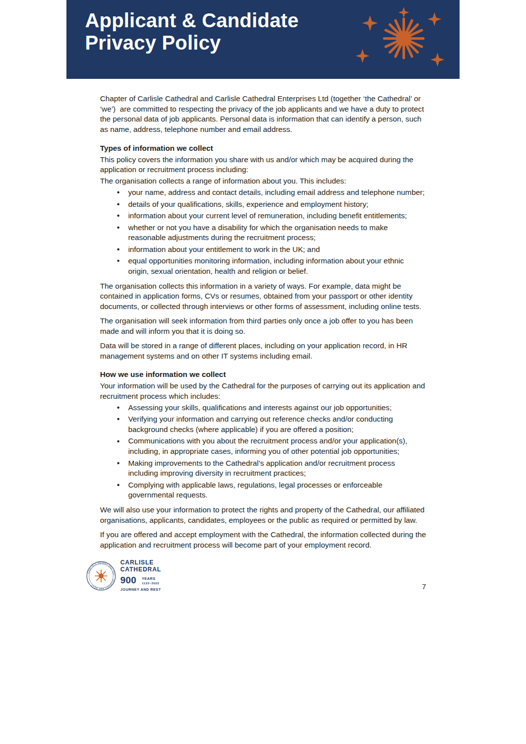Applicant & Candidate
Privacy Policy
Chapter of Carlisle Cathedral and Carlisle Cathedral Enterprises Ltd (together ‘the Cathedral’ or ‘we’) are committed to respecting the privacy of the job applicants and we have a duty to protect the personal data of job applicants. Personal data is information that can identify a person, such as name, address, telephone number and email address.
Types of information we collect
This policy covers the information you share with us and/or which may be acquired during the application or recruitment process including:
The organisation collects a range of information about you. This includes:
your name, address and contact details, including email address and telephone number;
details of your qualifications, skills, experience and employment history;
information about your current level of remuneration, including benefit entitlements;
whether or not you have a disability for which the organisation needs to make reasonable adjustments during the recruitment process;
information about your entitlement to work in the UK; and
equal opportunities monitoring information, including information about your ethnic origin, sexual orientation, health and religion or belief.
The organisation collects this information in a variety of ways. For example, data might be contained in application forms, CVs or resumes, obtained from your passport or other identity documents, or collected through interviews or other forms of assessment, including online tests.
The organisation will seek information from third parties only once a job offer to you has been made and will inform you that it is doing so.
Data will be stored in a range of different places, including on your application record, in HR management systems and on other IT systems including email.
How we use information we collect
Your information will be used by the Cathedral for the purposes of carrying out its application and recruitment process which includes:
Assessing your skills, qualifications and interests against our job opportunities;
Verifying your information and carrying out reference checks and/or conducting background checks (where applicable) if you are offered a position;
Communications with you about the recruitment process and/or your application(s), including, in appropriate cases, informing you of other potential job opportunities;
Making improvements to the Cathedral’s application and/or recruitment process including improving diversity in recruitment practices;
Complying with applicable laws, regulations, legal processes or enforceable governmental requests.
We will also use your information to protect the rights and property of the Cathedral, our affiliated organisations, applicants, candidates, employees or the public as required or permitted by law.
If you are offered and accept employment with the Cathedral, the information collected during the application and recruitment process will become part of your employment record.
CARLISLE PRIORY AND CATHEDRAL JOURNEY AND REST CARLISLE CATHEDRAL 900 YEARS 1122~2022 JOURNEY AND REST
7